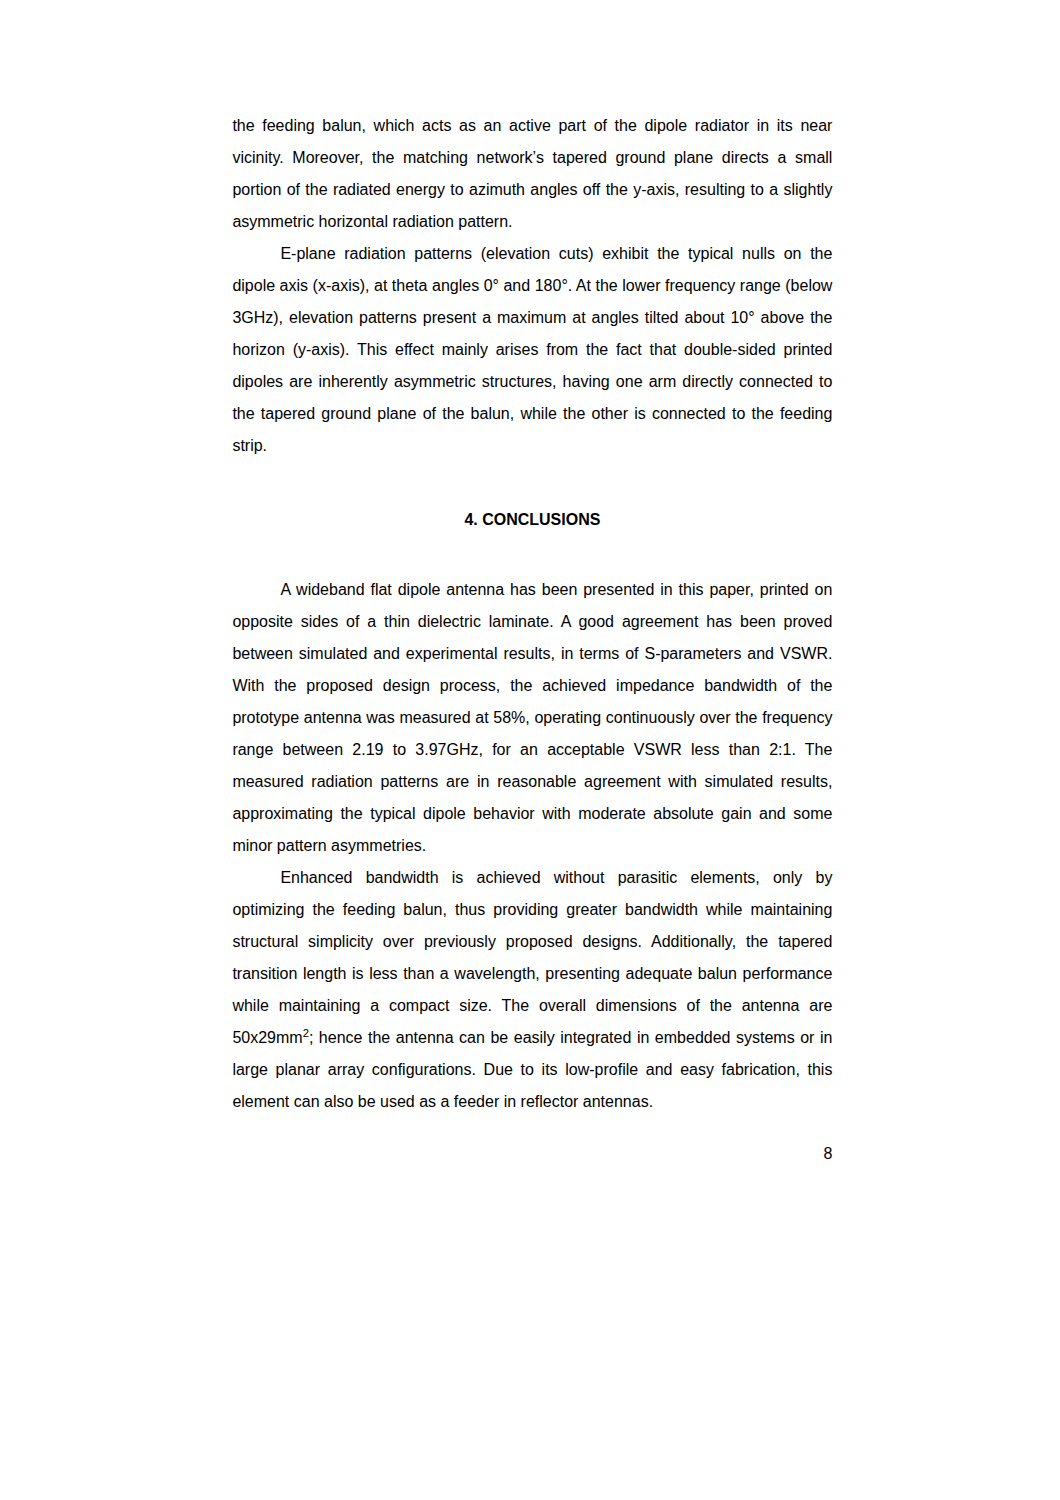the feeding balun, which acts as an active part of the dipole radiator in its near vicinity. Moreover, the matching network’s tapered ground plane directs a small portion of the radiated energy to azimuth angles off the y-axis, resulting to a slightly asymmetric horizontal radiation pattern.
E-plane radiation patterns (elevation cuts) exhibit the typical nulls on the dipole axis (x-axis), at theta angles 0° and 180°. At the lower frequency range (below 3GHz), elevation patterns present a maximum at angles tilted about 10° above the horizon (y-axis). This effect mainly arises from the fact that double-sided printed dipoles are inherently asymmetric structures, having one arm directly connected to the tapered ground plane of the balun, while the other is connected to the feeding strip.
4. CONCLUSIONS
A wideband flat dipole antenna has been presented in this paper, printed on opposite sides of a thin dielectric laminate. A good agreement has been proved between simulated and experimental results, in terms of S-parameters and VSWR. With the proposed design process, the achieved impedance bandwidth of the prototype antenna was measured at 58%, operating continuously over the frequency range between 2.19 to 3.97GHz, for an acceptable VSWR less than 2:1. The measured radiation patterns are in reasonable agreement with simulated results, approximating the typical dipole behavior with moderate absolute gain and some minor pattern asymmetries.
Enhanced bandwidth is achieved without parasitic elements, only by optimizing the feeding balun, thus providing greater bandwidth while maintaining structural simplicity over previously proposed designs. Additionally, the tapered transition length is less than a wavelength, presenting adequate balun performance while maintaining a compact size. The overall dimensions of the antenna are 50x29mm2; hence the antenna can be easily integrated in embedded systems or in large planar array configurations. Due to its low-profile and easy fabrication, this element can also be used as a feeder in reflector antennas.
8